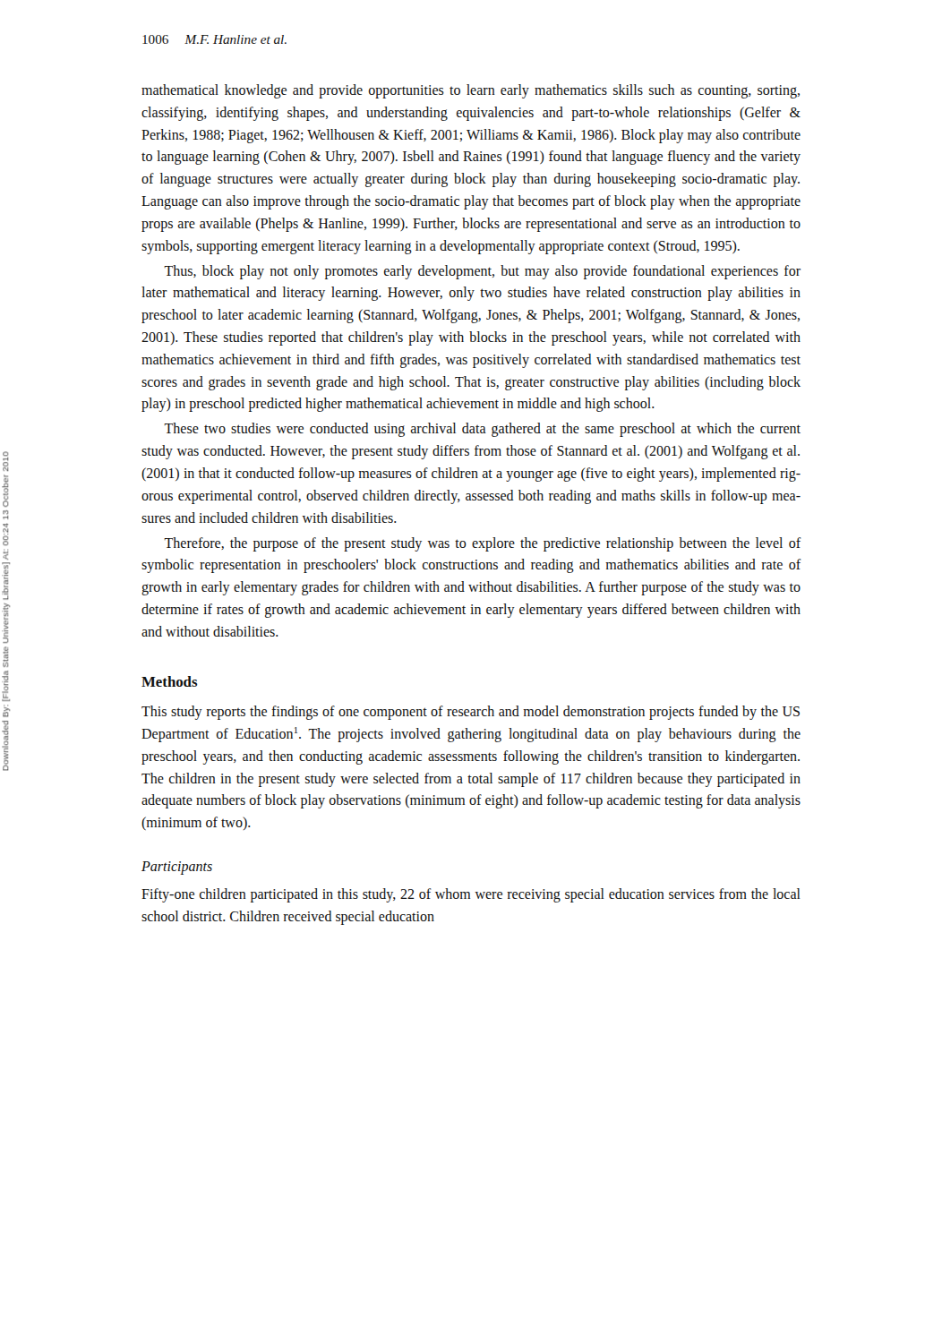Downloaded By: [Florida State University Libraries] At: 00:24 13 October 2010
1006 M.F. Hanline et al.
mathematical knowledge and provide opportunities to learn early mathematics skills such as counting, sorting, classifying, identifying shapes, and understanding equivalencies and part-to-whole relationships (Gelfer & Perkins, 1988; Piaget, 1962; Wellhousen & Kieff, 2001; Williams & Kamii, 1986). Block play may also contribute to language learning (Cohen & Uhry, 2007). Isbell and Raines (1991) found that language fluency and the variety of language structures were actually greater during block play than during housekeeping socio-dramatic play. Language can also improve through the socio-dramatic play that becomes part of block play when the appropriate props are available (Phelps & Hanline, 1999). Further, blocks are representational and serve as an introduction to symbols, supporting emergent literacy learning in a developmentally appropriate context (Stroud, 1995).
Thus, block play not only promotes early development, but may also provide foundational experiences for later mathematical and literacy learning. However, only two studies have related construction play abilities in preschool to later academic learning (Stannard, Wolfgang, Jones, & Phelps, 2001; Wolfgang, Stannard, & Jones, 2001). These studies reported that children's play with blocks in the preschool years, while not correlated with mathematics achievement in third and fifth grades, was positively correlated with standardised mathematics test scores and grades in seventh grade and high school. That is, greater constructive play abilities (including block play) in preschool predicted higher mathematical achievement in middle and high school.
These two studies were conducted using archival data gathered at the same preschool at which the current study was conducted. However, the present study differs from those of Stannard et al. (2001) and Wolfgang et al. (2001) in that it conducted follow-up measures of children at a younger age (five to eight years), implemented rigorous experimental control, observed children directly, assessed both reading and maths skills in follow-up measures and included children with disabilities.
Therefore, the purpose of the present study was to explore the predictive relationship between the level of symbolic representation in preschoolers' block constructions and reading and mathematics abilities and rate of growth in early elementary grades for children with and without disabilities. A further purpose of the study was to determine if rates of growth and academic achievement in early elementary years differed between children with and without disabilities.
Methods
This study reports the findings of one component of research and model demonstration projects funded by the US Department of Education1. The projects involved gathering longitudinal data on play behaviours during the preschool years, and then conducting academic assessments following the children's transition to kindergarten. The children in the present study were selected from a total sample of 117 children because they participated in adequate numbers of block play observations (minimum of eight) and follow-up academic testing for data analysis (minimum of two).
Participants
Fifty-one children participated in this study, 22 of whom were receiving special education services from the local school district. Children received special education